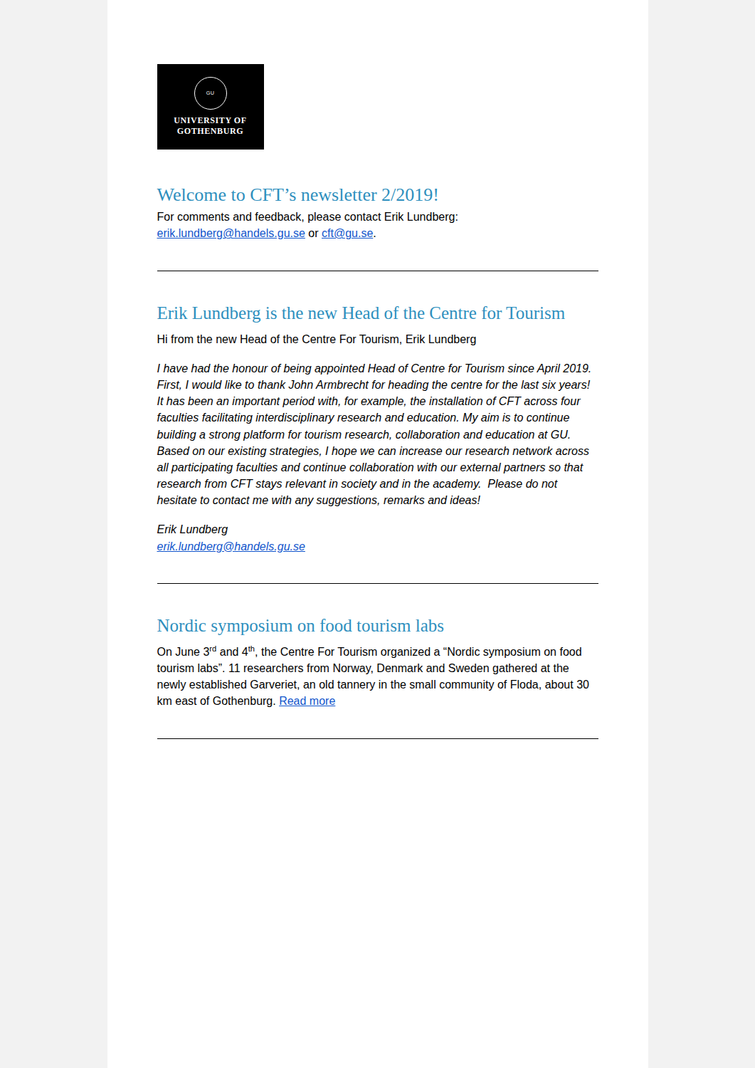GU
University of
Gothenburg
Welcome to CFT’s newsletter 2/2019!
For comments and feedback, please contact Erik Lundberg: erik.lundberg@handels.gu.se or cft@gu.se.
Erik Lundberg is the new Head of the Centre for Tourism
Hi from the new Head of the Centre For Tourism, Erik Lundberg
I have had the honour of being appointed Head of Centre for Tourism since April 2019. First, I would like to thank John Armbrecht for heading the centre for the last six years! It has been an important period with, for example, the installation of CFT across four faculties facilitating interdisciplinary research and education. My aim is to continue building a strong platform for tourism research, collaboration and education at GU. Based on our existing strategies, I hope we can increase our research network across all participating faculties and continue collaboration with our external partners so that research from CFT stays relevant in society and in the academy. Please do not hesitate to contact me with any suggestions, remarks and ideas!
Erik Lundberg
erik.lundberg@handels.gu.se
Nordic symposium on food tourism labs
On June 3rd and 4th, the Centre For Tourism organized a “Nordic symposium on food tourism labs”. 11 researchers from Norway, Denmark and Sweden gathered at the newly established Garveriet, an old tannery in the small community of Floda, about 30 km east of Gothenburg. Read more